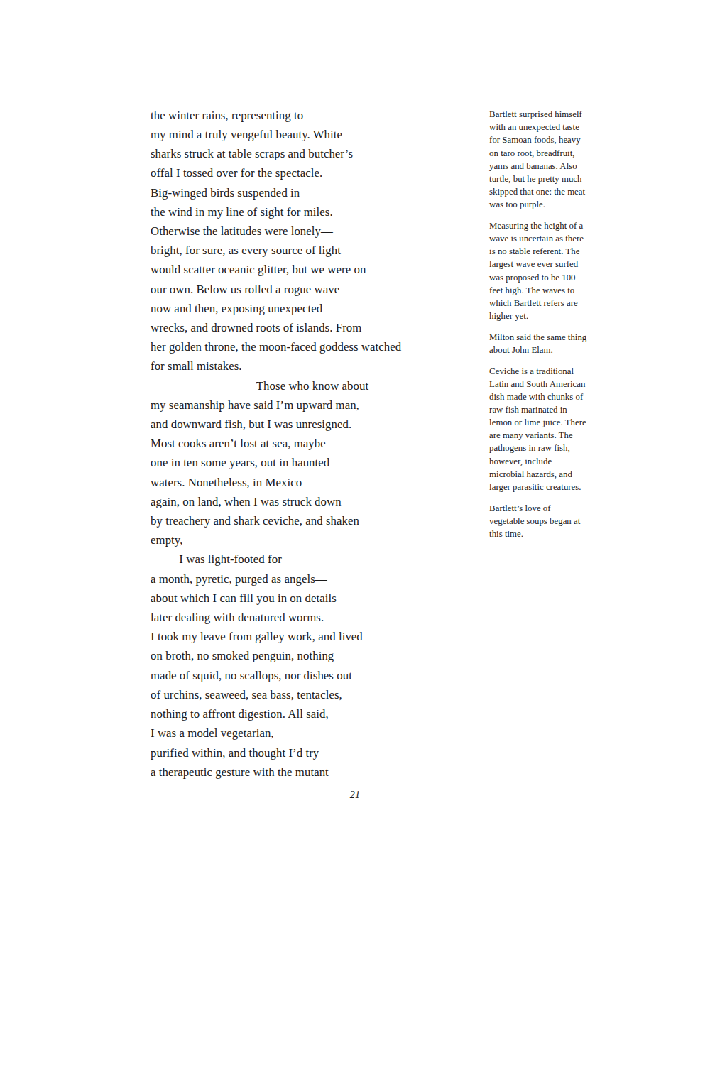the winter rains, representing to
my mind a truly vengeful beauty. White
sharks struck at table scraps and butcher’s
offal I tossed over for the spectacle.
Big-winged birds suspended in
the wind in my line of sight for miles.
Otherwise the latitudes were lonely—
bright, for sure, as every source of light
would scatter oceanic glitter, but we were on
our own. Below us rolled a rogue wave
now and then, exposing unexpected
wrecks, and drowned roots of islands. From
her golden throne, the moon-faced goddess watched
for small mistakes.
Those who know about
my seamanship have said I’m upward man,
and downward fish, but I was unresigned.
Most cooks aren’t lost at sea, maybe
one in ten some years, out in haunted
waters. Nonetheless, in Mexico
again, on land, when I was struck down
by treachery and shark ceviche, and shaken
empty,
I was light-footed for
a month, pyretic, purged as angels—
about which I can fill you in on details
later dealing with denatured worms.
I took my leave from galley work, and lived
on broth, no smoked penguin, nothing
made of squid, no scallops, nor dishes out
of urchins, seaweed, sea bass, tentacles,
nothing to affront digestion. All said,
I was a model vegetarian,
purified within, and thought I’d try
a therapeutic gesture with the mutant
Bartlett surprised himself with an unexpected taste for Samoan foods, heavy on taro root, breadfruit, yams and bananas. Also turtle, but he pretty much skipped that one: the meat was too purple.
Measuring the height of a wave is uncertain as there is no stable referent. The largest wave ever surfed was proposed to be 100 feet high. The waves to which Bartlett refers are higher yet.
Milton said the same thing about John Elam.
Ceviche is a traditional Latin and South American dish made with chunks of raw fish marinated in lemon or lime juice. There are many variants. The pathogens in raw fish, however, include microbial hazards, and larger parasitic creatures.
Bartlett’s love of vegetable soups began at this time.
21